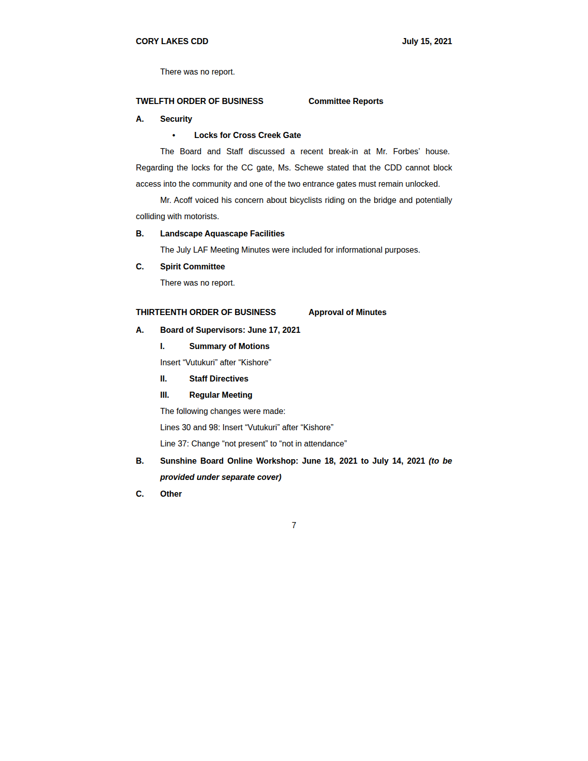CORY LAKES CDD July 15, 2021
There was no report.
TWELFTH ORDER OF BUSINESS Committee Reports
A. Security
• Locks for Cross Creek Gate
The Board and Staff discussed a recent break-in at Mr. Forbes’ house. Regarding the locks for the CC gate, Ms. Schewe stated that the CDD cannot block access into the community and one of the two entrance gates must remain unlocked.
Mr. Acoff voiced his concern about bicyclists riding on the bridge and potentially colliding with motorists.
B. Landscape Aquascape Facilities
The July LAF Meeting Minutes were included for informational purposes.
C. Spirit Committee
There was no report.
THIRTEENTH ORDER OF BUSINESS Approval of Minutes
A. Board of Supervisors: June 17, 2021
I. Summary of Motions
Insert “Vutukuri” after “Kishore”
II. Staff Directives
III. Regular Meeting
The following changes were made:
Lines 30 and 98: Insert “Vutukuri” after “Kishore”
Line 37: Change “not present” to “not in attendance”
B. Sunshine Board Online Workshop: June 18, 2021 to July 14, 2021 (to be provided under separate cover)
C. Other
7